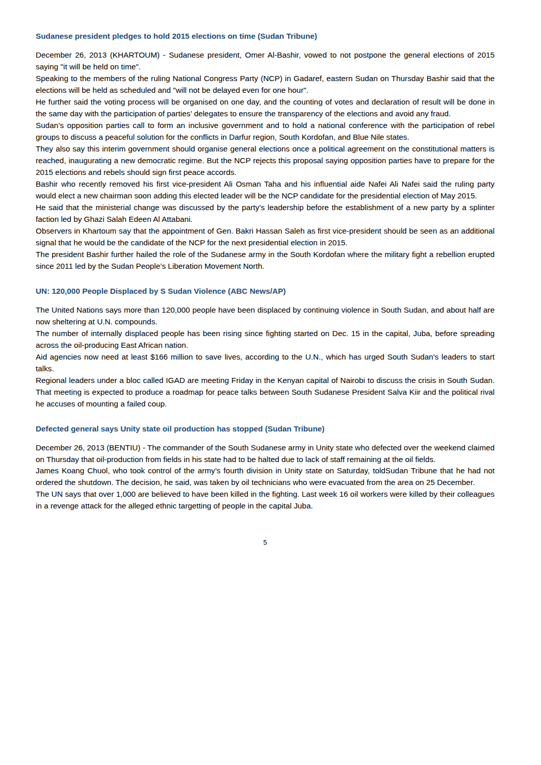Sudanese president pledges to hold 2015 elections on time (Sudan Tribune)
December 26, 2013 (KHARTOUM) - Sudanese president, Omer Al-Bashir, vowed to not postpone the general elections of 2015 saying "it will be held on time".
Speaking to the members of the ruling National Congress Party (NCP) in Gadaref, eastern Sudan on Thursday Bashir said that the elections will be held as scheduled and "will not be delayed even for one hour".
He further said the voting process will be organised on one day, and the counting of votes and declaration of result will be done in the same day with the participation of parties’ delegates to ensure the transparency of the elections and avoid any fraud.
Sudan’s opposition parties call to form an inclusive government and to hold a national conference with the participation of rebel groups to discuss a peaceful solution for the conflicts in Darfur region, South Kordofan, and Blue Nile states.
They also say this interim government should organise general elections once a political agreement on the constitutional matters is reached, inaugurating a new democratic regime. But the NCP rejects this proposal saying opposition parties have to prepare for the 2015 elections and rebels should sign first peace accords.
Bashir who recently removed his first vice-president Ali Osman Taha and his influential aide Nafei Ali Nafei said the ruling party would elect a new chairman soon adding this elected leader will be the NCP candidate for the presidential election of May 2015.
He said that the ministerial change was discussed by the party’s leadership before the establishment of a new party by a splinter faction led by Ghazi Salah Edeen Al Attabani.
Observers in Khartoum say that the appointment of Gen. Bakri Hassan Saleh as first vice-president should be seen as an additional signal that he would be the candidate of the NCP for the next presidential election in 2015.
The president Bashir further hailed the role of the Sudanese army in the South Kordofan where the military fight a rebellion erupted since 2011 led by the Sudan People’s Liberation Movement North.
UN: 120,000 People Displaced by S Sudan Violence (ABC News/AP)
The United Nations says more than 120,000 people have been displaced by continuing violence in South Sudan, and about half are now sheltering at U.N. compounds.
The number of internally displaced people has been rising since fighting started on Dec. 15 in the capital, Juba, before spreading across the oil-producing East African nation.
Aid agencies now need at least $166 million to save lives, according to the U.N., which has urged South Sudan's leaders to start talks.
Regional leaders under a bloc called IGAD are meeting Friday in the Kenyan capital of Nairobi to discuss the crisis in South Sudan. That meeting is expected to produce a roadmap for peace talks between South Sudanese President Salva Kiir and the political rival he accuses of mounting a failed coup.
Defected general says Unity state oil production has stopped (Sudan Tribune)
December 26, 2013 (BENTIU) - The commander of the South Sudanese army in Unity state who defected over the weekend claimed on Thursday that oil-production from fields in his state had to be halted due to lack of staff remaining at the oil fields.
James Koang Chuol, who took control of the army’s fourth division in Unity state on Saturday, toldSudan Tribune that he had not ordered the shutdown. The decision, he said, was taken by oil technicians who were evacuated from the area on 25 December.
The UN says that over 1,000 are believed to have been killed in the fighting. Last week 16 oil workers were killed by their colleagues in a revenge attack for the alleged ethnic targetting of people in the capital Juba.
5